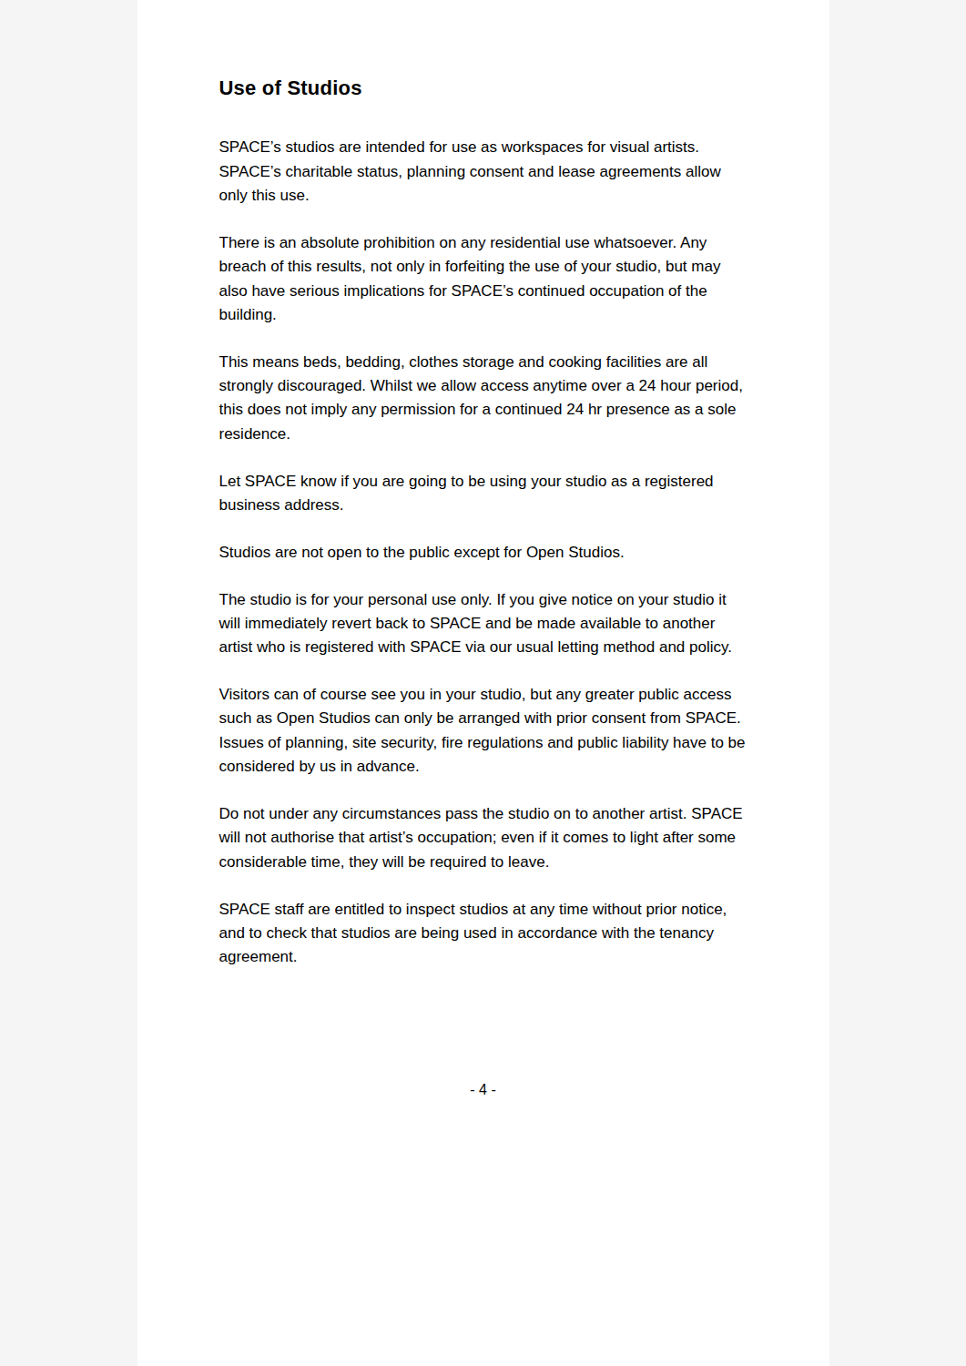Use of Studios
SPACE’s studios are intended for use as workspaces for visual artists. SPACE’s charitable status, planning consent and lease agreements allow only this use.
There is an absolute prohibition on any residential use whatsoever. Any breach of this results, not only in forfeiting the use of your studio, but may also have serious implications for SPACE’s continued occupation of the building.
This means beds, bedding, clothes storage and cooking facilities are all strongly discouraged. Whilst we allow access anytime over a 24 hour period, this does not imply any permission for a continued 24 hr presence as a sole residence.
Let SPACE know if you are going to be using your studio as a registered business address.
Studios are not open to the public except for Open Studios.
The studio is for your personal use only. If you give notice on your studio it will immediately revert back to SPACE and be made available to another artist who is registered with SPACE via our usual letting method and policy.
Visitors can of course see you in your studio, but any greater public access such as Open Studios can only be arranged with prior consent from SPACE. Issues of planning, site security, fire regulations and public liability have to be considered by us in advance.
Do not under any circumstances pass the studio on to another artist. SPACE will not authorise that artist’s occupation; even if it comes to light after some considerable time, they will be required to leave.
SPACE staff are entitled to inspect studios at any time without prior notice, and to check that studios are being used in accordance with the tenancy agreement.
- 4 -